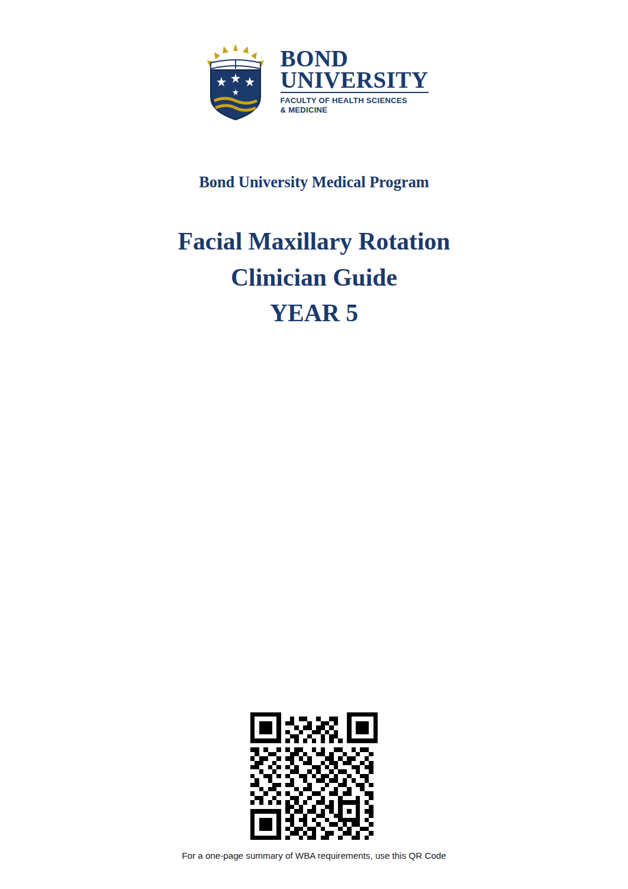BOND UNIVERSITY FACULTY OF HEALTH SCIENCES
& MEDICINE
Bond University Medical Program
Facial Maxillary Rotation Clinician Guide YEAR 5
For a one-page summary of WBA requirements, use this QR Code